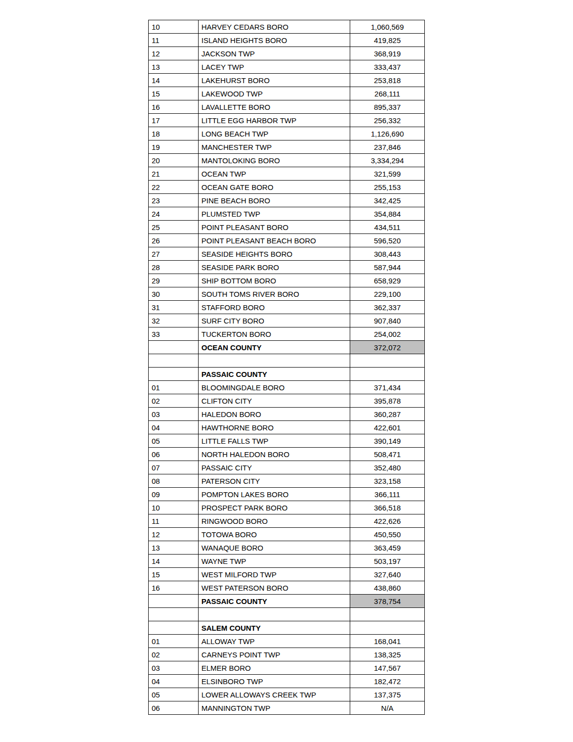| 10 | HARVEY CEDARS BORO | 1,060,569 |
| 11 | ISLAND HEIGHTS BORO | 419,825 |
| 12 | JACKSON TWP | 368,919 |
| 13 | LACEY TWP | 333,437 |
| 14 | LAKEHURST BORO | 253,818 |
| 15 | LAKEWOOD TWP | 268,111 |
| 16 | LAVALLETTE BORO | 895,337 |
| 17 | LITTLE EGG HARBOR TWP | 256,332 |
| 18 | LONG BEACH TWP | 1,126,690 |
| 19 | MANCHESTER TWP | 237,846 |
| 20 | MANTOLOKING BORO | 3,334,294 |
| 21 | OCEAN TWP | 321,599 |
| 22 | OCEAN GATE BORO | 255,153 |
| 23 | PINE BEACH BORO | 342,425 |
| 24 | PLUMSTED TWP | 354,884 |
| 25 | POINT PLEASANT BORO | 434,511 |
| 26 | POINT PLEASANT BEACH BORO | 596,520 |
| 27 | SEASIDE HEIGHTS BORO | 308,443 |
| 28 | SEASIDE PARK BORO | 587,944 |
| 29 | SHIP BOTTOM BORO | 658,929 |
| 30 | SOUTH TOMS RIVER BORO | 229,100 |
| 31 | STAFFORD BORO | 362,337 |
| 32 | SURF CITY BORO | 907,840 |
| 33 | TUCKERTON BORO | 254,002 |
| | OCEAN COUNTY | 372,072 |
| | PASSAIC COUNTY | |
| 01 | BLOOMINGDALE BORO | 371,434 |
| 02 | CLIFTON CITY | 395,878 |
| 03 | HALEDON BORO | 360,287 |
| 04 | HAWTHORNE BORO | 422,601 |
| 05 | LITTLE FALLS TWP | 390,149 |
| 06 | NORTH HALEDON BORO | 508,471 |
| 07 | PASSAIC CITY | 352,480 |
| 08 | PATERSON CITY | 323,158 |
| 09 | POMPTON LAKES BORO | 366,111 |
| 10 | PROSPECT PARK BORO | 366,518 |
| 11 | RINGWOOD BORO | 422,626 |
| 12 | TOTOWA BORO | 450,550 |
| 13 | WANAQUE BORO | 363,459 |
| 14 | WAYNE TWP | 503,197 |
| 15 | WEST MILFORD TWP | 327,640 |
| 16 | WEST PATERSON BORO | 438,860 |
| | PASSAIC COUNTY | 378,754 |
| | SALEM COUNTY | |
| 01 | ALLOWAY TWP | 168,041 |
| 02 | CARNEYS POINT TWP | 138,325 |
| 03 | ELMER BORO | 147,567 |
| 04 | ELSINBORO TWP | 182,472 |
| 05 | LOWER ALLOWAYS CREEK TWP | 137,375 |
| 06 | MANNINGTON TWP | N/A |